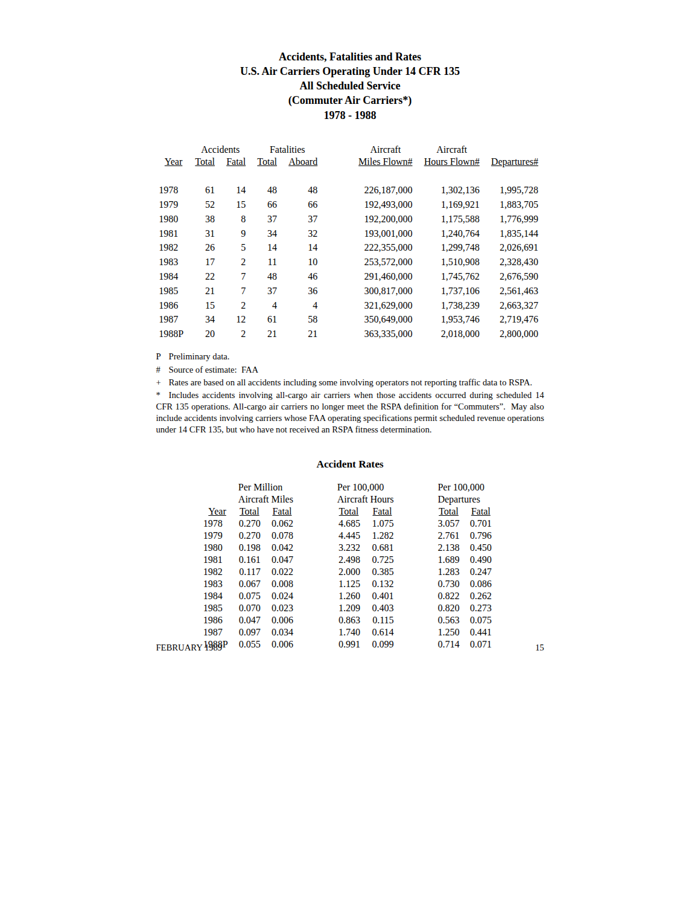Accidents, Fatalities and Rates U.S. Air Carriers Operating Under 14 CFR 135 All Scheduled Service (Commuter Air Carriers*) 1978 - 1988
| | Accidents | Fatalities | | Aircraft | Aircraft | |
| --- | --- | --- | --- | --- | --- | --- |
| Year | Total | Fatal | Total | Aboard | | Miles Flown# | Hours Flown# | Departures# |
| 1978 | 61 | 14 | 48 | 48 | | 226,187,000 | 1,302,136 | 1,995,728 |
| 1979 | 52 | 15 | 66 | 66 | | 192,493,000 | 1,169,921 | 1,883,705 |
| 1980 | 38 | 8 | 37 | 37 | | 192,200,000 | 1,175,588 | 1,776,999 |
| 1981 | 31 | 9 | 34 | 32 | | 193,001,000 | 1,240,764 | 1,835,144 |
| 1982 | 26 | 5 | 14 | 14 | | 222,355,000 | 1,299,748 | 2,026,691 |
| 1983 | 17 | 2 | 11 | 10 | | 253,572,000 | 1,510,908 | 2,328,430 |
| 1984 | 22 | 7 | 48 | 46 | | 291,460,000 | 1,745,762 | 2,676,590 |
| 1985 | 21 | 7 | 37 | 36 | | 300,817,000 | 1,737,106 | 2,561,463 |
| 1986 | 15 | 2 | 4 | 4 | | 321,629,000 | 1,738,239 | 2,663,327 |
| 1987 | 34 | 12 | 61 | 58 | | 350,649,000 | 1,953,746 | 2,719,476 |
| 1988P | 20 | 2 | 21 | 21 | | 363,335,000 | 2,018,000 | 2,800,000 |
PPreliminary data.
#Source of estimate: FAA
+Rates are based on all accidents including some involving operators not reporting traffic data to RSPA.
*Includes accidents involving all-cargo air carriers when those accidents occurred during scheduled 14 CFR 135 operations. All-cargo air carriers no longer meet the RSPA definition for “Commuters”. May also include accidents involving carriers whose FAA operating specifications permit scheduled revenue operations under 14 CFR 135, but who have not received an RSPA fitness determination.
Accident Rates
| | Per Million | | Per 100,000 | | Per 100,000 |
| --- | --- | --- | --- | --- | --- |
| | Aircraft Miles | | Aircraft Hours | | Departures |
| Year | Total | Fatal | | Total | Fatal | | Total | Fatal |
| 1978 | 0.270 | 0.062 | | 4.685 | 1.075 | | 3.057 | 0.701 |
| 1979 | 0.270 | 0.078 | | 4.445 | 1.282 | | 2.761 | 0.796 |
| 1980 | 0.198 | 0.042 | | 3.232 | 0.681 | | 2.138 | 0.450 |
| 1981 | 0.161 | 0.047 | | 2.498 | 0.725 | | 1.689 | 0.490 |
| 1982 | 0.117 | 0.022 | | 2.000 | 0.385 | | 1.283 | 0.247 |
| 1983 | 0.067 | 0.008 | | 1.125 | 0.132 | | 0.730 | 0.086 |
| 1984 | 0.075 | 0.024 | | 1.260 | 0.401 | | 0.822 | 0.262 |
| 1985 | 0.070 | 0.023 | | 1.209 | 0.403 | | 0.820 | 0.273 |
| 1986 | 0.047 | 0.006 | | 0.863 | 0.115 | | 0.563 | 0.075 |
| 1987 | 0.097 | 0.034 | | 1.740 | 0.614 | | 1.250 | 0.441 |
| 1988P | 0.055 | 0.006 | | 0.991 | 0.099 | | 0.714 | 0.071 |
FEBRUARY 1989 15